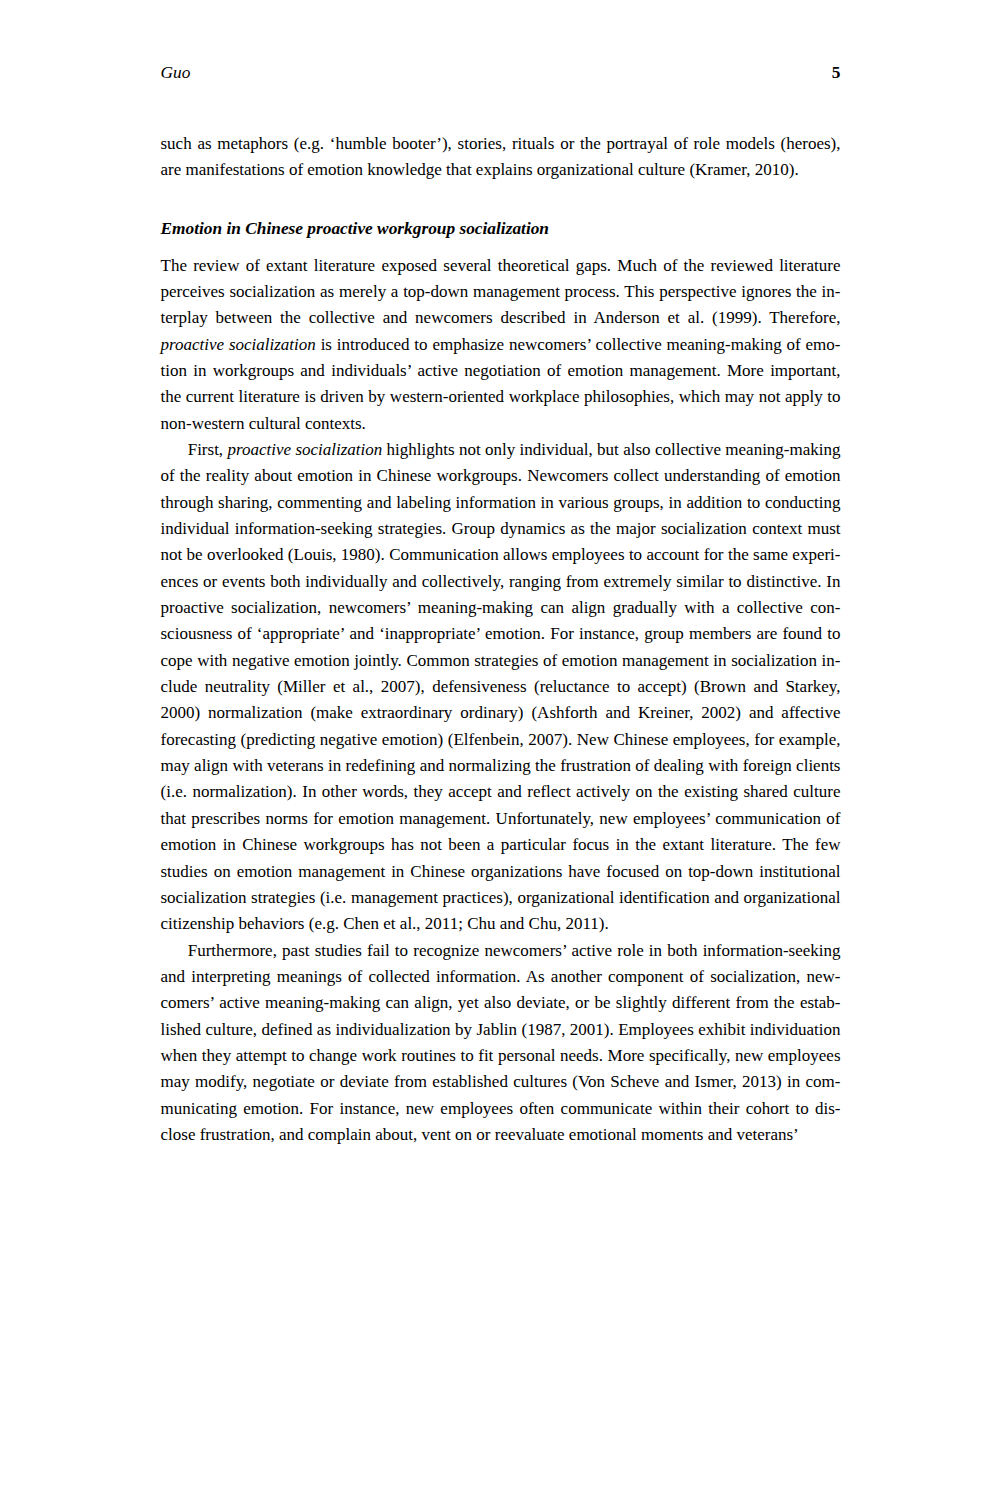Guo 5
such as metaphors (e.g. ‘humble booter’), stories, rituals or the portrayal of role models (heroes), are manifestations of emotion knowledge that explains organizational culture (Kramer, 2010).
Emotion in Chinese proactive workgroup socialization
The review of extant literature exposed several theoretical gaps. Much of the reviewed literature perceives socialization as merely a top-down management process. This perspective ignores the interplay between the collective and newcomers described in Anderson et al. (1999). Therefore, proactive socialization is introduced to emphasize newcomers’ collective meaning-making of emotion in workgroups and individuals’ active negotiation of emotion management. More important, the current literature is driven by western-oriented workplace philosophies, which may not apply to non-western cultural contexts.
First, proactive socialization highlights not only individual, but also collective meaning-making of the reality about emotion in Chinese workgroups. Newcomers collect understanding of emotion through sharing, commenting and labeling information in various groups, in addition to conducting individual information-seeking strategies. Group dynamics as the major socialization context must not be overlooked (Louis, 1980). Communication allows employees to account for the same experiences or events both individually and collectively, ranging from extremely similar to distinctive. In proactive socialization, newcomers’ meaning-making can align gradually with a collective consciousness of ‘appropriate’ and ‘inappropriate’ emotion. For instance, group members are found to cope with negative emotion jointly. Common strategies of emotion management in socialization include neutrality (Miller et al., 2007), defensiveness (reluctance to accept) (Brown and Starkey, 2000) normalization (make extraordinary ordinary) (Ashforth and Kreiner, 2002) and affective forecasting (predicting negative emotion) (Elfenbein, 2007). New Chinese employees, for example, may align with veterans in redefining and normalizing the frustration of dealing with foreign clients (i.e. normalization). In other words, they accept and reflect actively on the existing shared culture that prescribes norms for emotion management. Unfortunately, new employees’ communication of emotion in Chinese workgroups has not been a particular focus in the extant literature. The few studies on emotion management in Chinese organizations have focused on top-down institutional socialization strategies (i.e. management practices), organizational identification and organizational citizenship behaviors (e.g. Chen et al., 2011; Chu and Chu, 2011).
Furthermore, past studies fail to recognize newcomers’ active role in both information-seeking and interpreting meanings of collected information. As another component of socialization, newcomers’ active meaning-making can align, yet also deviate, or be slightly different from the established culture, defined as individualization by Jablin (1987, 2001). Employees exhibit individuation when they attempt to change work routines to fit personal needs. More specifically, new employees may modify, negotiate or deviate from established cultures (Von Scheve and Ismer, 2013) in communicating emotion. For instance, new employees often communicate within their cohort to disclose frustration, and complain about, vent on or reevaluate emotional moments and veterans’